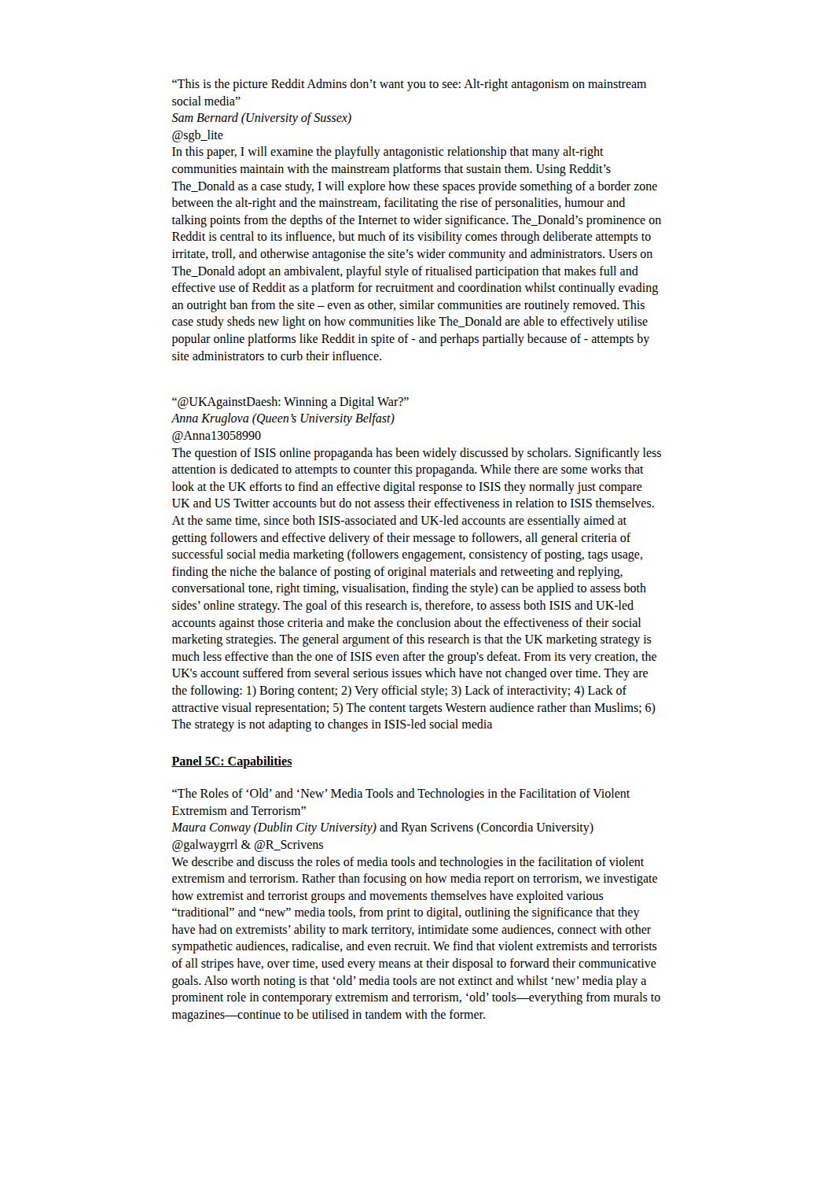“This is the picture Reddit Admins don’t want you to see: Alt-right antagonism on mainstream social media”
Sam Bernard (University of Sussex)
@sgb_lite
In this paper, I will examine the playfully antagonistic relationship that many alt-right communities maintain with the mainstream platforms that sustain them. Using Reddit’s The_Donald as a case study, I will explore how these spaces provide something of a border zone between the alt-right and the mainstream, facilitating the rise of personalities, humour and talking points from the depths of the Internet to wider significance. The_Donald’s prominence on Reddit is central to its influence, but much of its visibility comes through deliberate attempts to irritate, troll, and otherwise antagonise the site’s wider community and administrators. Users on The_Donald adopt an ambivalent, playful style of ritualised participation that makes full and effective use of Reddit as a platform for recruitment and coordination whilst continually evading an outright ban from the site – even as other, similar communities are routinely removed. This case study sheds new light on how communities like The_Donald are able to effectively utilise popular online platforms like Reddit in spite of - and perhaps partially because of - attempts by site administrators to curb their influence.
“@UKAgainstDaesh: Winning a Digital War?”
Anna Kruglova (Queen’s University Belfast)
@Anna13058990
The question of ISIS online propaganda has been widely discussed by scholars. Significantly less attention is dedicated to attempts to counter this propaganda. While there are some works that look at the UK efforts to find an effective digital response to ISIS they normally just compare UK and US Twitter accounts but do not assess their effectiveness in relation to ISIS themselves. At the same time, since both ISIS-associated and UK-led accounts are essentially aimed at getting followers and effective delivery of their message to followers, all general criteria of successful social media marketing (followers engagement, consistency of posting, tags usage, finding the niche the balance of posting of original materials and retweeting and replying, conversational tone, right timing, visualisation, finding the style) can be applied to assess both sides’ online strategy. The goal of this research is, therefore, to assess both ISIS and UK-led accounts against those criteria and make the conclusion about the effectiveness of their social marketing strategies. The general argument of this research is that the UK marketing strategy is much less effective than the one of ISIS even after the group's defeat. From its very creation, the UK's account suffered from several serious issues which have not changed over time. They are the following: 1) Boring content; 2) Very official style; 3) Lack of interactivity; 4) Lack of attractive visual representation; 5) The content targets Western audience rather than Muslims; 6) The strategy is not adapting to changes in ISIS-led social media
Panel 5C: Capabilities
“The Roles of ‘Old’ and ‘New’ Media Tools and Technologies in the Facilitation of Violent Extremism and Terrorism”
Maura Conway (Dublin City University) and Ryan Scrivens (Concordia University)
@galwaygrrl & @R_Scrivens
We describe and discuss the roles of media tools and technologies in the facilitation of violent extremism and terrorism. Rather than focusing on how media report on terrorism, we investigate how extremist and terrorist groups and movements themselves have exploited various “traditional” and “new” media tools, from print to digital, outlining the significance that they have had on extremists’ ability to mark territory, intimidate some audiences, connect with other sympathetic audiences, radicalise, and even recruit. We find that violent extremists and terrorists of all stripes have, over time, used every means at their disposal to forward their communicative goals. Also worth noting is that ‘old’ media tools are not extinct and whilst ‘new’ media play a prominent role in contemporary extremism and terrorism, ‘old’ tools—everything from murals to magazines—continue to be utilised in tandem with the former.